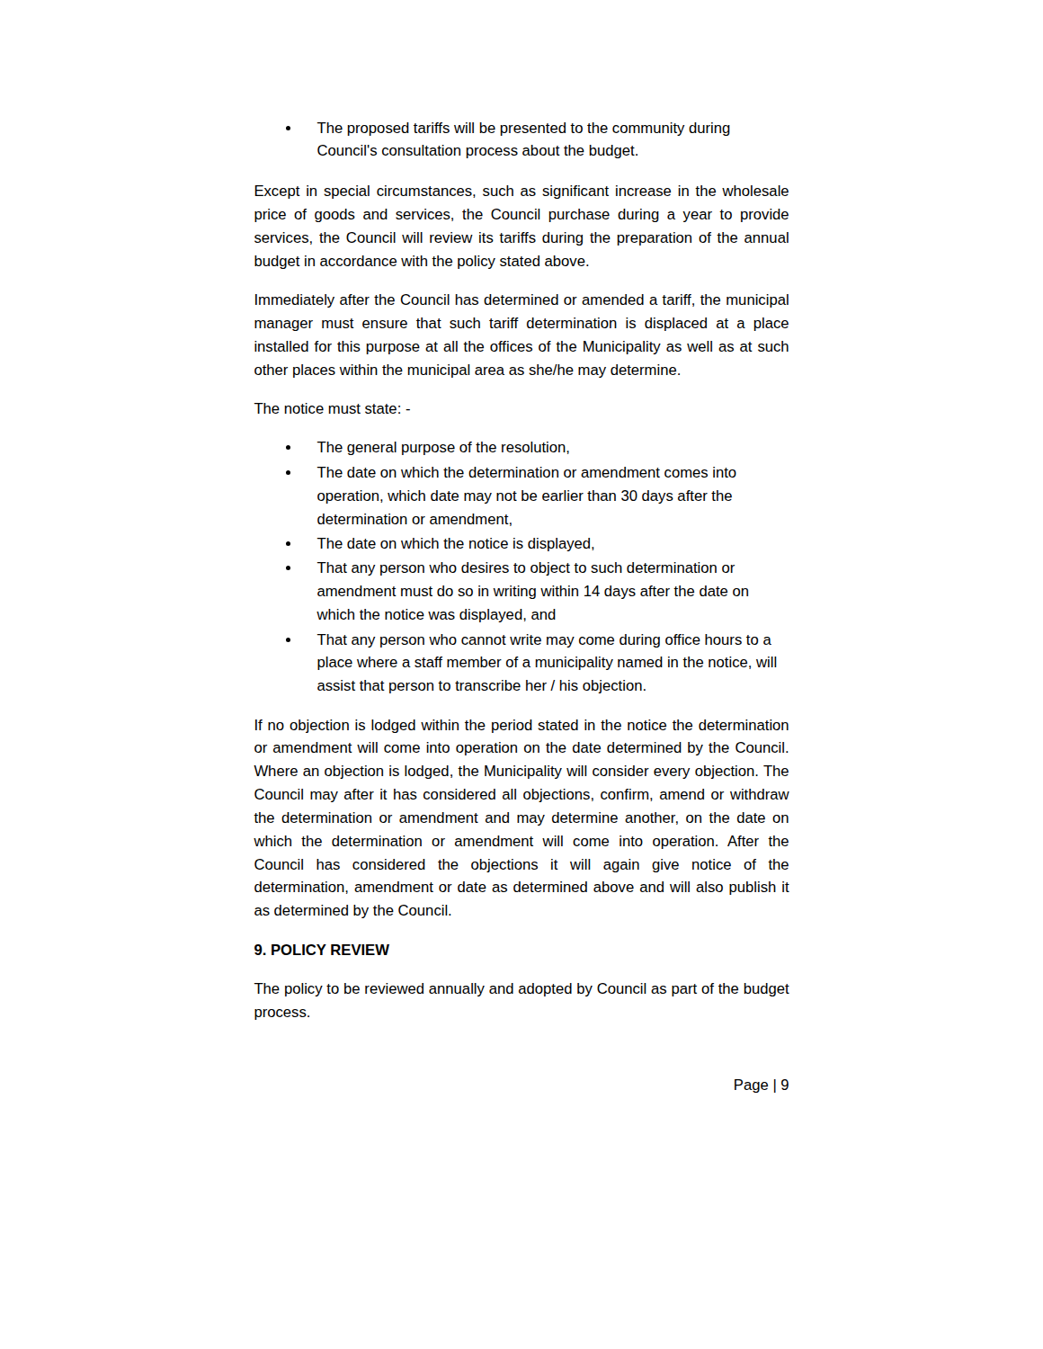The proposed tariffs will be presented to the community during Council's consultation process about the budget.
Except in special circumstances, such as significant increase in the wholesale price of goods and services, the Council purchase during a year to provide services, the Council will review its tariffs during the preparation of the annual budget in accordance with the policy stated above.
Immediately after the Council has determined or amended a tariff, the municipal manager must ensure that such tariff determination is displaced at a place installed for this purpose at all the offices of the Municipality as well as at such other places within the municipal area as she/he may determine.
The notice must state: -
The general purpose of the resolution,
The date on which the determination or amendment comes into operation, which date may not be earlier than 30 days after the determination or amendment,
The date on which the notice is displayed,
That any person who desires to object to such determination or amendment must do so in writing within 14 days after the date on which the notice was displayed, and
That any person who cannot write may come during office hours to a place where a staff member of a municipality named in the notice, will assist that person to transcribe her / his objection.
If no objection is lodged within the period stated in the notice the determination or amendment will come into operation on the date determined by the Council. Where an objection is lodged, the Municipality will consider every objection. The Council may after it has considered all objections, confirm, amend or withdraw the determination or amendment and may determine another, on the date on which the determination or amendment will come into operation. After the Council has considered the objections it will again give notice of the determination, amendment or date as determined above and will also publish it as determined by the Council.
9. POLICY REVIEW
The policy to be reviewed annually and adopted by Council as part of the budget process.
Page | 9